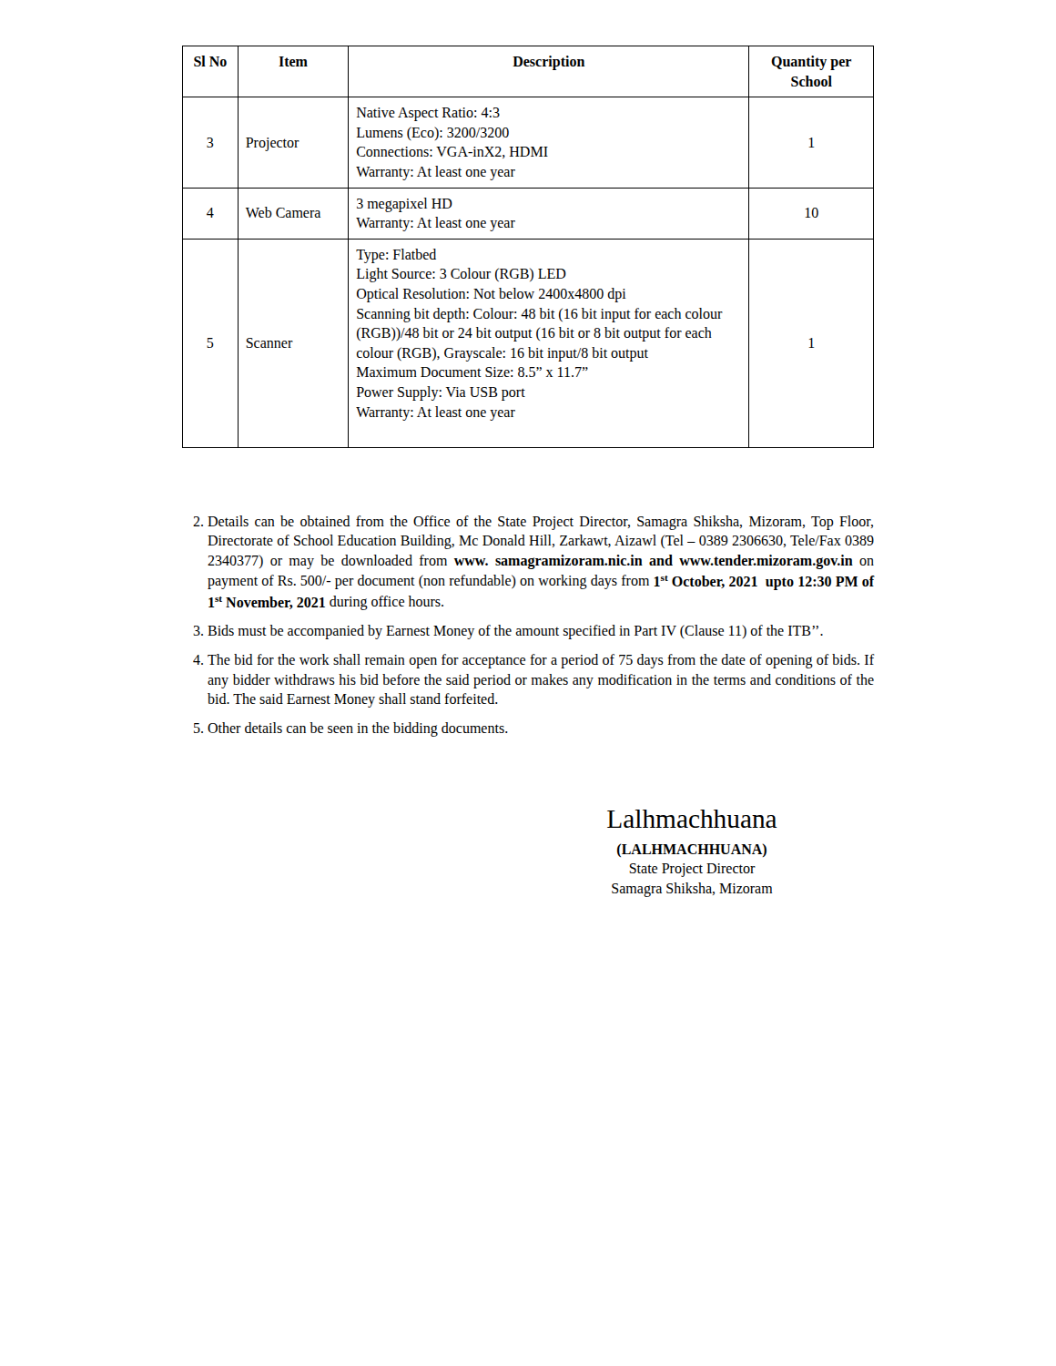| Sl No | Item | Description | Quantity per School |
| --- | --- | --- | --- |
| 3 | Projector | Native Aspect Ratio: 4:3 Lumens (Eco): 3200/3200 Connections: VGA-inX2, HDMI Warranty: At least one year | 1 |
| 4 | Web Camera | 3 megapixel HD Warranty: At least one year | 10 |
| 5 | Scanner | Type: Flatbed Light Source: 3 Colour (RGB) LED Optical Resolution: Not below 2400x4800 dpi Scanning bit depth: Colour: 48 bit (16 bit input for each colour (RGB))/48 bit or 24 bit output (16 bit or 8 bit output for each colour (RGB), Grayscale: 16 bit input/8 bit output Maximum Document Size: 8.5” x 11.7” Power Supply: Via USB port Warranty: At least one year | 1 |
Details can be obtained from the Office of the State Project Director, Samagra Shiksha, Mizoram, Top Floor, Directorate of School Education Building, Mc Donald Hill, Zarkawt, Aizawl (Tel – 0389 2306630, Tele/Fax 0389 2340377) or may be downloaded from www. samagramizoram.nic.in and www.tender.mizoram.gov.in on payment of Rs. 500/- per document (non refundable) on working days from 1st October, 2021 upto 12:30 PM of 1st November, 2021 during office hours.
Bids must be accompanied by Earnest Money of the amount specified in Part IV (Clause 11) of the ITB’’.
The bid for the work shall remain open for acceptance for a period of 75 days from the date of opening of bids. If any bidder withdraws his bid before the said period or makes any modification in the terms and conditions of the bid. The said Earnest Money shall stand forfeited.
Other details can be seen in the bidding documents.
Lalhmachhuana
(LALHMACHHUANA)
State Project Director
Samagra Shiksha, Mizoram